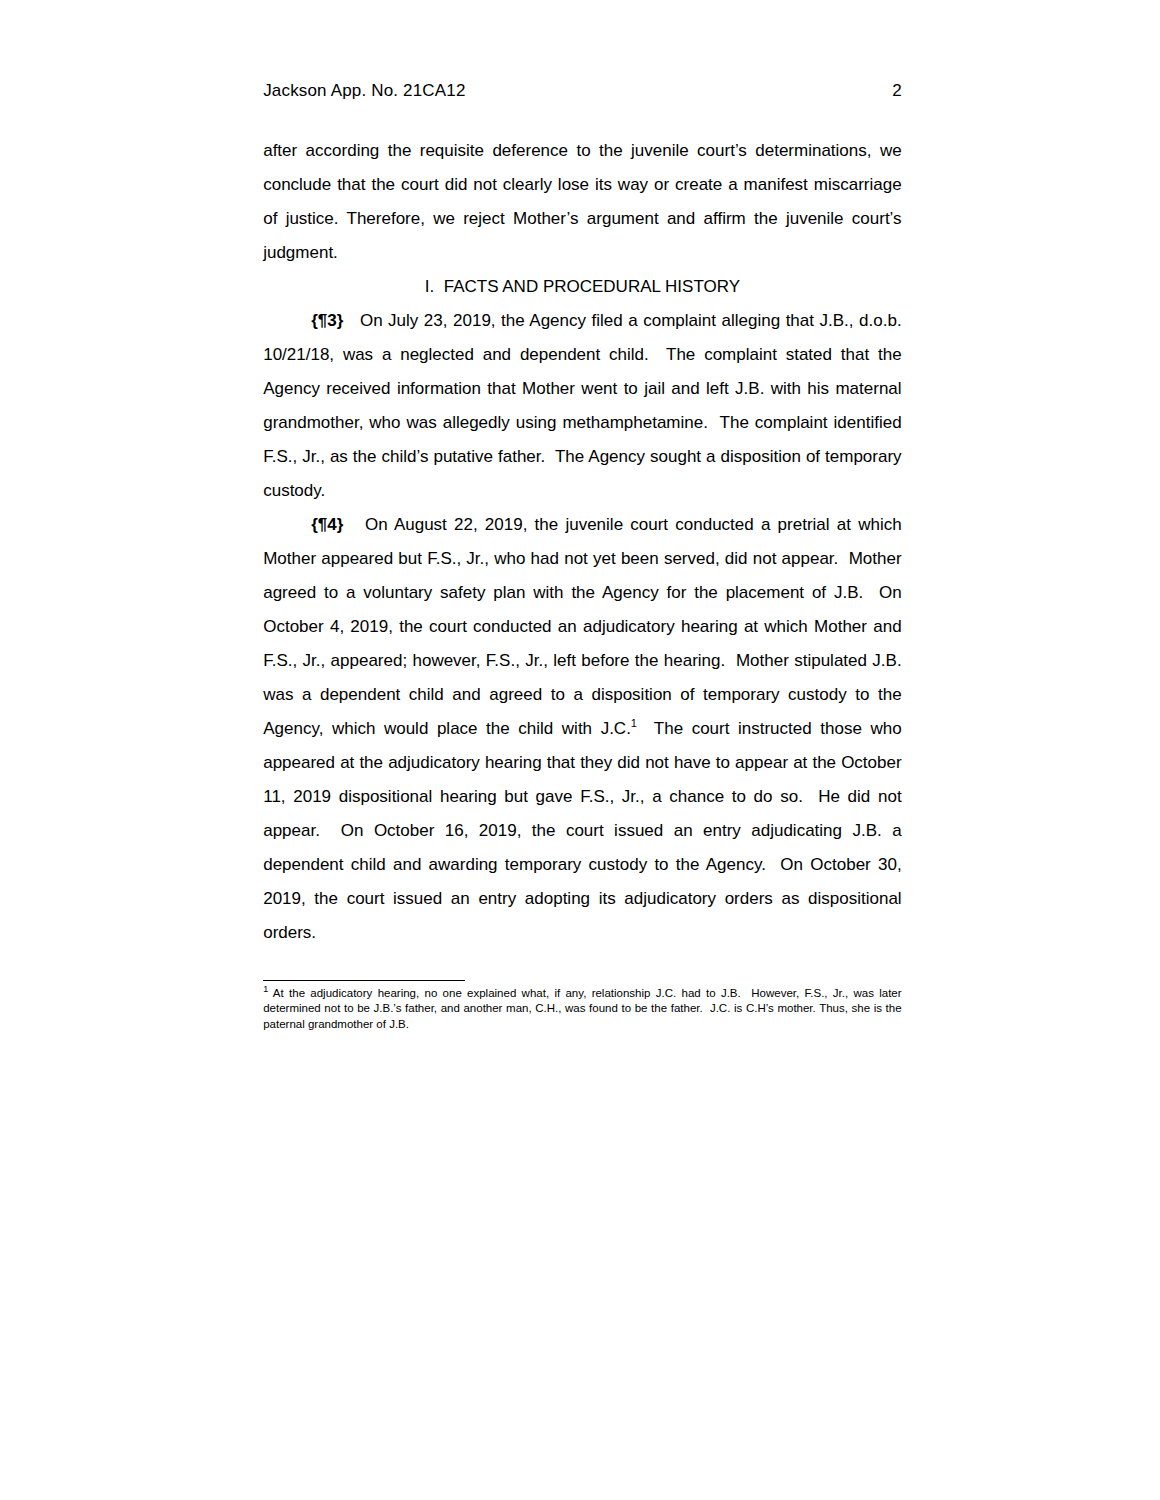Jackson App. No. 21CA12 2
after according the requisite deference to the juvenile court’s determinations, we conclude that the court did not clearly lose its way or create a manifest miscarriage of justice. Therefore, we reject Mother’s argument and affirm the juvenile court’s judgment.
I. FACTS AND PROCEDURAL HISTORY
{¶3} On July 23, 2019, the Agency filed a complaint alleging that J.B., d.o.b. 10/21/18, was a neglected and dependent child. The complaint stated that the Agency received information that Mother went to jail and left J.B. with his maternal grandmother, who was allegedly using methamphetamine. The complaint identified F.S., Jr., as the child’s putative father. The Agency sought a disposition of temporary custody.
{¶4} On August 22, 2019, the juvenile court conducted a pretrial at which Mother appeared but F.S., Jr., who had not yet been served, did not appear. Mother agreed to a voluntary safety plan with the Agency for the placement of J.B. On October 4, 2019, the court conducted an adjudicatory hearing at which Mother and F.S., Jr., appeared; however, F.S., Jr., left before the hearing. Mother stipulated J.B. was a dependent child and agreed to a disposition of temporary custody to the Agency, which would place the child with J.C.1 The court instructed those who appeared at the adjudicatory hearing that they did not have to appear at the October 11, 2019 dispositional hearing but gave F.S., Jr., a chance to do so. He did not appear. On October 16, 2019, the court issued an entry adjudicating J.B. a dependent child and awarding temporary custody to the Agency. On October 30, 2019, the court issued an entry adopting its adjudicatory orders as dispositional orders.
1 At the adjudicatory hearing, no one explained what, if any, relationship J.C. had to J.B. However, F.S., Jr., was later determined not to be J.B.’s father, and another man, C.H., was found to be the father. J.C. is C.H’s mother. Thus, she is the paternal grandmother of J.B.